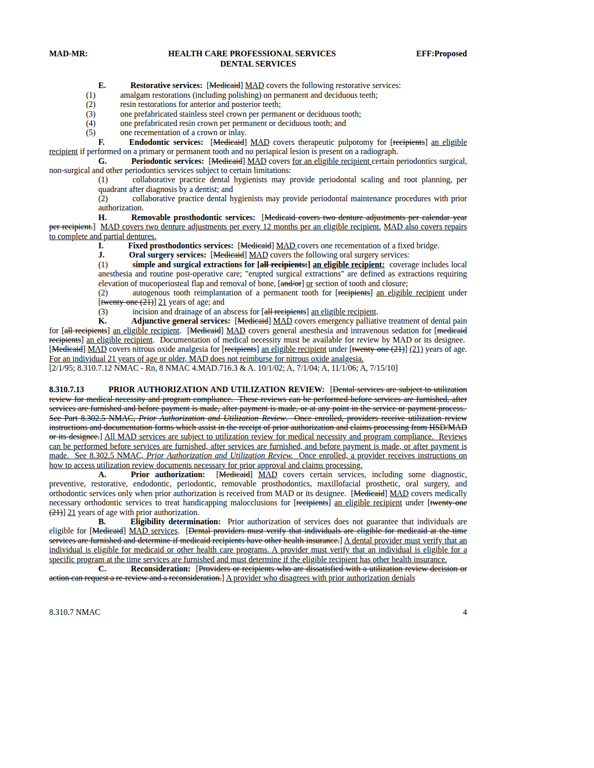MAD-MR:
HEALTH CARE PROFESSIONAL SERVICES
EFF:Proposed
DENTAL SERVICES
E. Restorative services: [Medicaid] MAD covers the following restorative services:
(1) amalgam restorations (including polishing) on permanent and deciduous teeth;
(2) resin restorations for anterior and posterior teeth;
(3) one prefabricated stainless steel crown per permanent or deciduous tooth;
(4) one prefabricated resin crown per permanent or deciduous tooth; and
(5) one recementation of a crown or inlay.
F. Endodontic services: [Medicaid] MAD covers therapeutic pulpotomy for [recipients] an eligible recipient if performed on a primary or permanent tooth and no periapical lesion is present on a radiograph.
G. Periodontic services: [Medicaid] MAD covers for an eligible recipient certain periodontics surgical, non-surgical and other periodontics services subject to certain limitations:
(1) collaborative practice dental hygienists may provide periodontal scaling and root planning, per quadrant after diagnosis by a dentist; and
(2) collaborative practice dental hygienists may provide periodontal maintenance procedures with prior authorization.
H. Removable prosthodontic services: [Medicaid covers two denture adjustments per calendar year per recipient.] MAD covers two denture adjustments per every 12 months per an eligible recipient. MAD also covers repairs to complete and partial dentures.
I. Fixed prosthodontics services: [Medicaid] MAD covers one recementation of a fixed bridge.
J. Oral surgery services: [Medicaid] MAD covers the following oral surgery services:
(1) simple and surgical extractions for [all recipients:] an eligible recipient: coverage includes local anesthesia and routine post-operative care; "erupted surgical extractions" are defined as extractions requiring elevation of mucoperiosteal flap and removal of bone, [and/or] or section of tooth and closure;
(2) autogenous tooth reimplantation of a permanent tooth for [recipients] an eligible recipient under [twenty-one (21)] 21 years of age; and
(3) incision and drainage of an abscess for [all recipients] an eligible recipient.
K. Adjunctive general services: [Medicaid] MAD covers emergency palliative treatment of dental pain for [all recipients] an eligible recipient. [Medicaid] MAD covers general anesthesia and intravenous sedation for [medicaid recipients] an eligible recipient. Documentation of medical necessity must be available for review by MAD or its designee. [Medicaid] MAD covers nitrous oxide analgesia for [recipients] an eligible recipient under [twenty-one (21)] (21) years of age. For an individual 21 years of age or older, MAD does not reimburse for nitrous oxide analgesia.
[2/1/95; 8.310.7.12 NMAC - Rn, 8 NMAC 4.MAD.716.3 & A. 10/1/02; A, 7/1/04; A, 11/1/06; A, 7/15/10]
8.310.7.13 PRIOR AUTHORIZATION AND UTILIZATION REVIEW: [Dental services are subject to utilization review for medical necessity and program compliance. These reviews can be performed before services are furnished, after services are furnished and before payment is made, after payment is made, or at any point in the service or payment process. See Part 8.302.5 NMAC, Prior Authorization and Utilization Review. Once enrolled, providers receive utilization review instructions and documentation forms which assist in the receipt of prior authorization and claims processing from HSD/MAD or its designee.] All MAD services are subject to utilization review for medical necessity and program compliance. Reviews can be performed before services are furnished, after services are furnished, and before payment is made, or after payment is made. See 8.302.5 NMAC, Prior Authorization and Utilization Review. Once enrolled, a provider receives instructions on how to access utilization review documents necessary for prior approval and claims processing.
A. Prior authorization: [Medicaid] MAD covers certain services, including some diagnostic, preventive, restorative, endodontic, periodontic, removable prosthodontics, maxillofacial prosthetic, oral surgery, and orthodontic services only when prior authorization is received from MAD or its designee. [Medicaid] MAD covers medically necessary orthodontic services to treat handicapping malocclusions for [recipients] an eligible recipient under [twenty-one (21)] 21 years of age with prior authorization.
B. Eligibility determination: Prior authorization of services does not guarantee that individuals are eligible for [Medicaid] MAD services. [Dental providers must verify that individuals are eligible for medicaid at the time services are furnished and determine if medicaid recipients have other health insurance.] A dental provider must verify that an individual is eligible for medicaid or other health care programs. A provider must verify that an individual is eligible for a specific program at the time services are furnished and must determine if the eligible recipient has other health insurance.
C. Reconsideration: [Providers or recipients who are dissatisfied with a utilization review decision or action can request a re-review and a reconsideration.] A provider who disagrees with prior authorization denials
8.310.7 NMAC
4